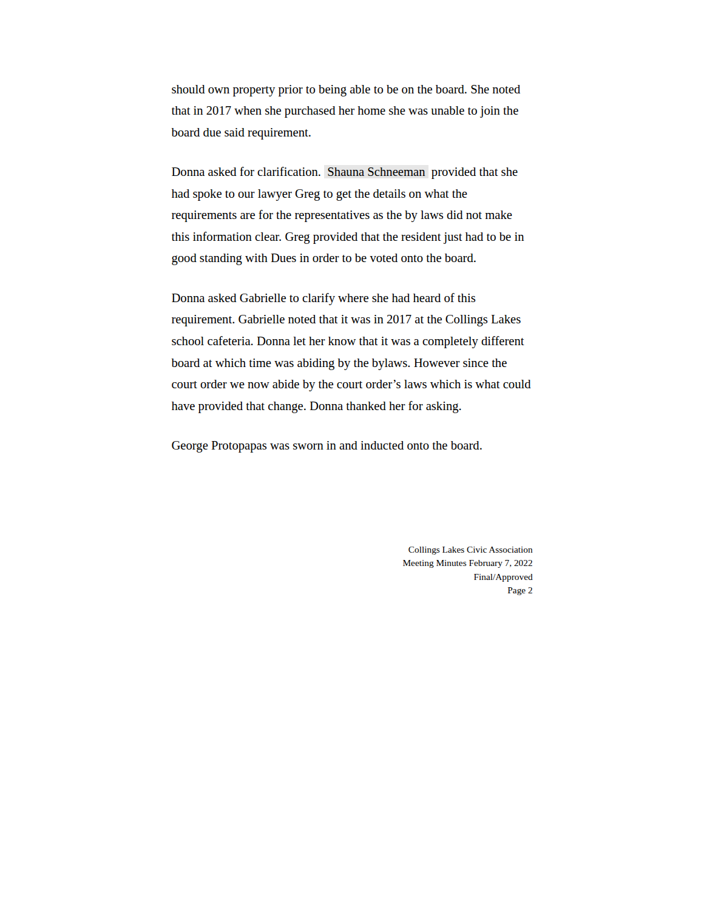should own property prior to being able to be on the board. She noted that in 2017 when she purchased her home she was unable to join the board due said requirement.
Donna asked for clarification. Shauna Schneeman provided that she had spoke to our lawyer Greg to get the details on what the requirements are for the representatives as the by laws did not make this information clear. Greg provided that the resident just had to be in good standing with Dues in order to be voted onto the board.
Donna asked Gabrielle to clarify where she had heard of this requirement. Gabrielle noted that it was in 2017 at the Collings Lakes school cafeteria. Donna let her know that it was a completely different board at which time was abiding by the bylaws. However since the court order we now abide by the court order’s laws which is what could have provided that change. Donna thanked her for asking.
George Protopapas was sworn in and inducted onto the board.
Collings Lakes Civic Association
Meeting Minutes February 7, 2022
Final/Approved
Page 2